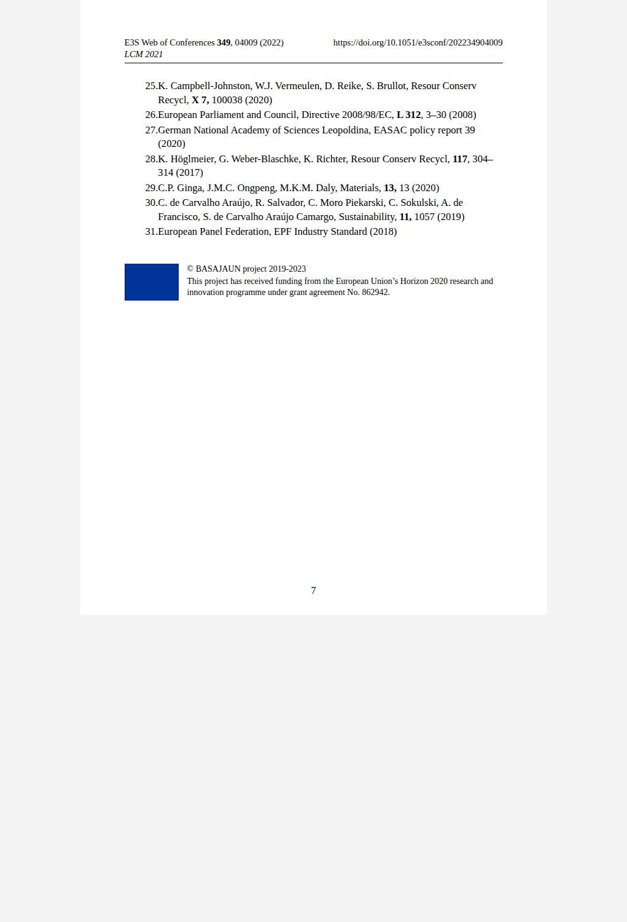E3S Web of Conferences 349, 04009 (2022)
LCM 2021
https://doi.org/10.1051/e3sconf/202234904009
25. K. Campbell-Johnston, W.J. Vermeulen, D. Reike, S. Brullot, Resour Conserv Recycl, X 7, 100038 (2020)
26. European Parliament and Council, Directive 2008/98/EC, L 312, 3–30 (2008)
27. German National Academy of Sciences Leopoldina, EASAC policy report 39 (2020)
28. K. Höglmeier, G. Weber-Blaschke, K. Richter, Resour Conserv Recycl, 117, 304–314 (2017)
29. C.P. Ginga, J.M.C. Ongpeng, M.K.M. Daly, Materials, 13, 13 (2020)
30. C. de Carvalho Araújo, R. Salvador, C. Moro Piekarski, C. Sokulski, A. de Francisco, S. de Carvalho Araújo Camargo, Sustainability, 11, 1057 (2019)
31. European Panel Federation, EPF Industry Standard (2018)
© BASAJAUN project 2019-2023
This project has received funding from the European Union’s Horizon 2020 research and innovation programme under grant agreement No. 862942.
7